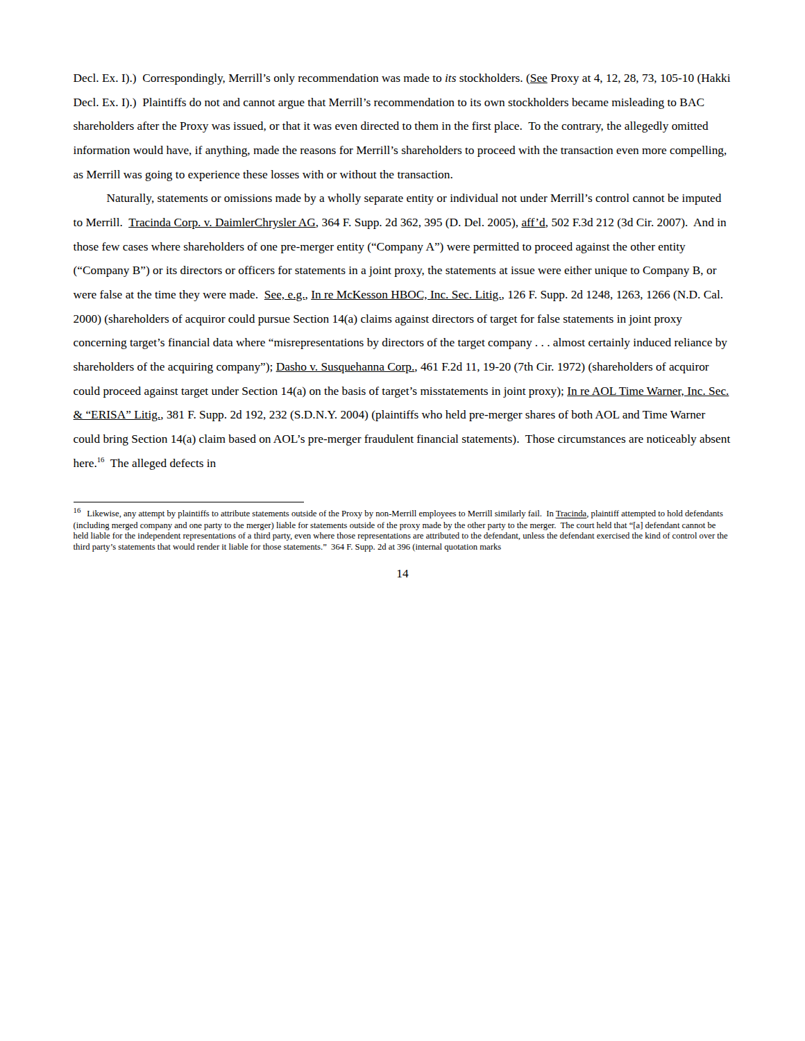Decl. Ex. I).) Correspondingly, Merrill’s only recommendation was made to its stockholders. (See Proxy at 4, 12, 28, 73, 105-10 (Hakki Decl. Ex. I).) Plaintiffs do not and cannot argue that Merrill’s recommendation to its own stockholders became misleading to BAC shareholders after the Proxy was issued, or that it was even directed to them in the first place. To the contrary, the allegedly omitted information would have, if anything, made the reasons for Merrill’s shareholders to proceed with the transaction even more compelling, as Merrill was going to experience these losses with or without the transaction.
Naturally, statements or omissions made by a wholly separate entity or individual not under Merrill’s control cannot be imputed to Merrill. Tracinda Corp. v. DaimlerChrysler AG, 364 F. Supp. 2d 362, 395 (D. Del. 2005), aff’d, 502 F.3d 212 (3d Cir. 2007). And in those few cases where shareholders of one pre-merger entity (“Company A”) were permitted to proceed against the other entity (“Company B”) or its directors or officers for statements in a joint proxy, the statements at issue were either unique to Company B, or were false at the time they were made. See, e.g., In re McKesson HBOC, Inc. Sec. Litig., 126 F. Supp. 2d 1248, 1263, 1266 (N.D. Cal. 2000) (shareholders of acquiror could pursue Section 14(a) claims against directors of target for false statements in joint proxy concerning target’s financial data where “misrepresentations by directors of the target company . . . almost certainly induced reliance by shareholders of the acquiring company”); Dasho v. Susquehanna Corp., 461 F.2d 11, 19-20 (7th Cir. 1972) (shareholders of acquiror could proceed against target under Section 14(a) on the basis of target’s misstatements in joint proxy); In re AOL Time Warner, Inc. Sec. & “ERISA” Litig., 381 F. Supp. 2d 192, 232 (S.D.N.Y. 2004) (plaintiffs who held pre-merger shares of both AOL and Time Warner could bring Section 14(a) claim based on AOL’s pre-merger fraudulent financial statements). Those circumstances are noticeably absent here.16 The alleged defects in
16 Likewise, any attempt by plaintiffs to attribute statements outside of the Proxy by non-Merrill employees to Merrill similarly fail. In Tracinda, plaintiff attempted to hold defendants (including merged company and one party to the merger) liable for statements outside of the proxy made by the other party to the merger. The court held that “[a] defendant cannot be held liable for the independent representations of a third party, even where those representations are attributed to the defendant, unless the defendant exercised the kind of control over the third party’s statements that would render it liable for those statements.” 364 F. Supp. 2d at 396 (internal quotation marks
14